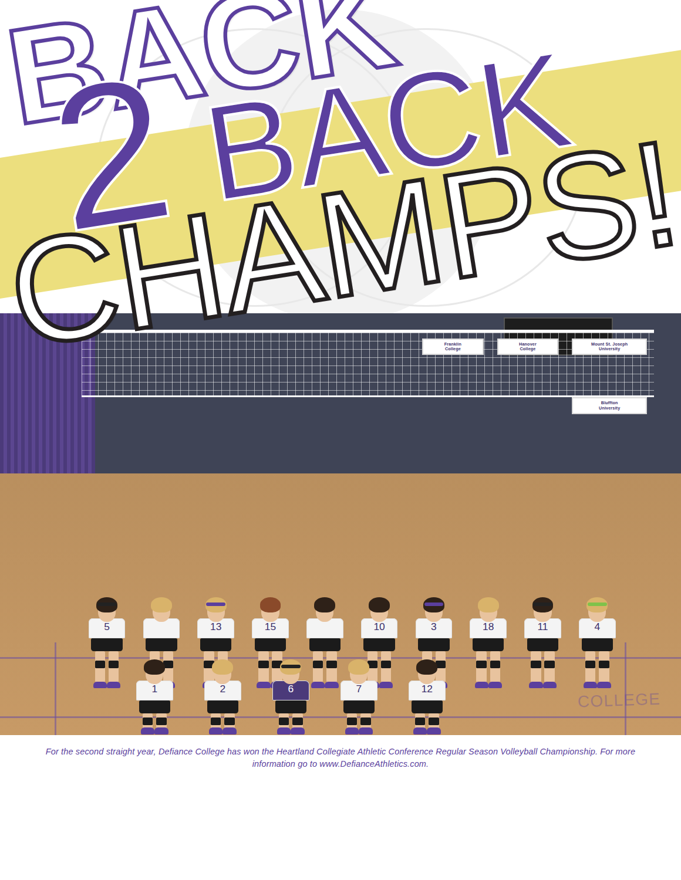Back
2 Back Champs!
Franklin
College
Hanover
College
Mount St. Joseph
University
Bluffton
University
COLLEGE
5
13
15
10
3
18
11
4
1
2
6
7
12
For the second straight year, Defiance College has won the Heartland Collegiate Athletic Conference Regular Season Volleyball Championship. For more information go to www.DefianceAthletics.com.